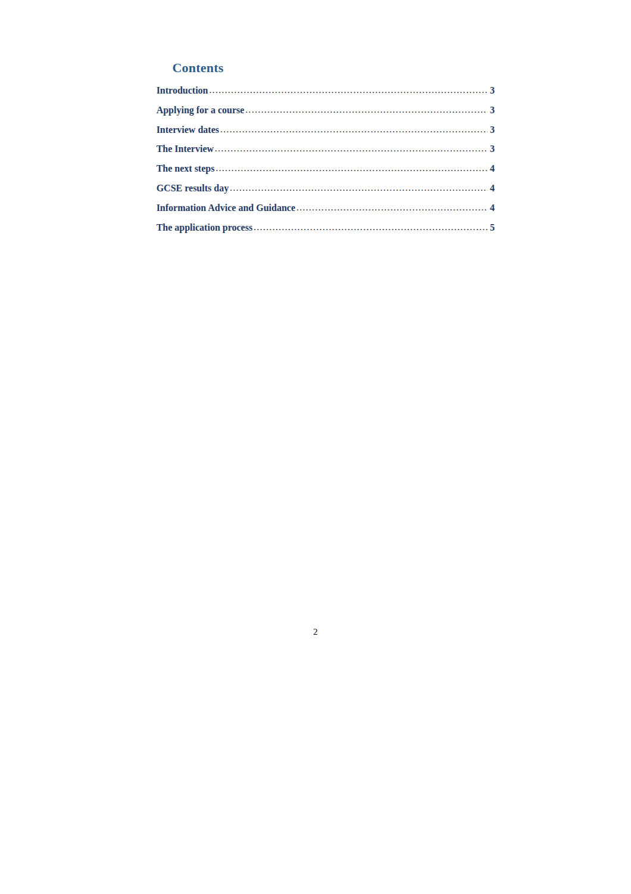Contents
Introduction ........................................................................................................... 3
Applying for a course ....................................................................................................... 3
Interview dates ............................................................................................................. 3
The Interview ............................................................................................................... 3
The next steps .............................................................................................................. 4
GCSE results day .......................................................................................................... 4
Information Advice and Guidance ......................................................................................... 4
The application process ..................................................................................................... 5
2